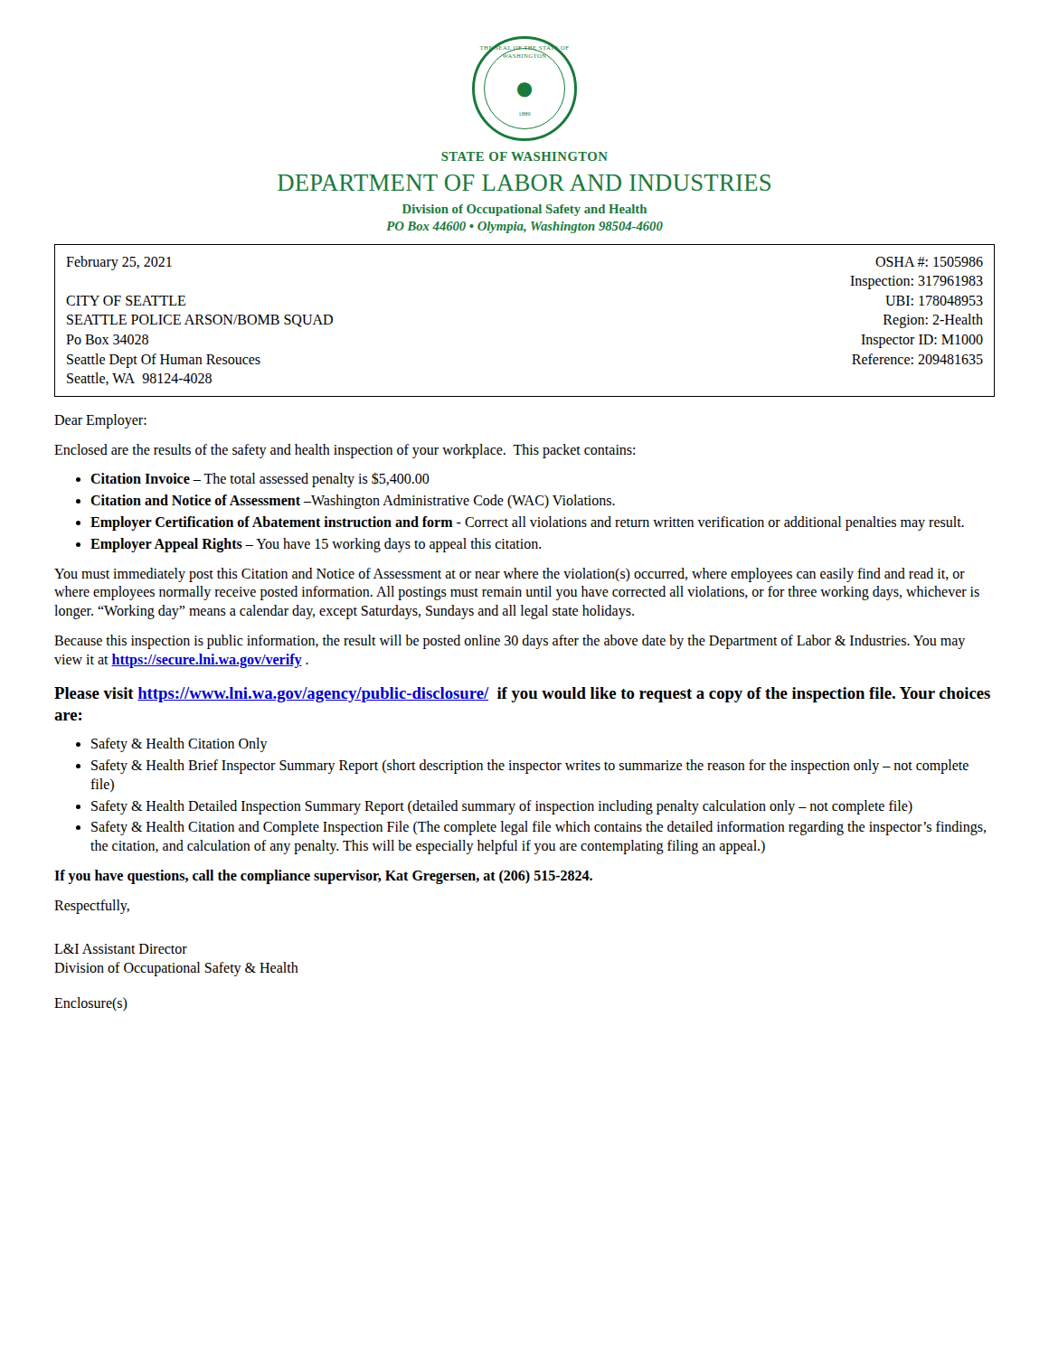THE SEAL OF THE STATE OF WASHINGTON
●
1889
STATE OF WASHINGTON
DEPARTMENT OF LABOR AND INDUSTRIES
Division of Occupational Safety and Health
PO Box 44600 • Olympia, Washington 98504-4600
| February 25, 2021 | OSHA #: 1505986 |
| | Inspection: 317961983 |
| CITY OF SEATTLE | UBI: 178048953 |
| SEATTLE POLICE ARSON/BOMB SQUAD | Region: 2-Health |
| Po Box 34028 | Inspector ID: M1000 |
| Seattle Dept Of Human Resouces | Reference: 209481635 |
| Seattle, WA 98124-4028 | |
Dear Employer:
Enclosed are the results of the safety and health inspection of your workplace. This packet contains:
Citation Invoice – The total assessed penalty is $5,400.00
Citation and Notice of Assessment –Washington Administrative Code (WAC) Violations.
Employer Certification of Abatement instruction and form - Correct all violations and return written verification or additional penalties may result.
Employer Appeal Rights – You have 15 working days to appeal this citation.
You must immediately post this Citation and Notice of Assessment at or near where the violation(s) occurred, where employees can easily find and read it, or where employees normally receive posted information. All postings must remain until you have corrected all violations, or for three working days, whichever is longer. “Working day” means a calendar day, except Saturdays, Sundays and all legal state holidays.
Because this inspection is public information, the result will be posted online 30 days after the above date by the Department of Labor & Industries. You may view it at https://secure.lni.wa.gov/verify .
Please visit https://www.lni.wa.gov/agency/public-disclosure/ if you would like to request a copy of the inspection file. Your choices are:
Safety & Health Citation Only
Safety & Health Brief Inspector Summary Report (short description the inspector writes to summarize the reason for the inspection only – not complete file)
Safety & Health Detailed Inspection Summary Report (detailed summary of inspection including penalty calculation only – not complete file)
Safety & Health Citation and Complete Inspection File (The complete legal file which contains the detailed information regarding the inspector’s findings, the citation, and calculation of any penalty. This will be especially helpful if you are contemplating filing an appeal.)
If you have questions, call the compliance supervisor, Kat Gregersen, at (206) 515-2824.
Respectfully,
L&I Assistant Director
Division of Occupational Safety & Health
Enclosure(s)